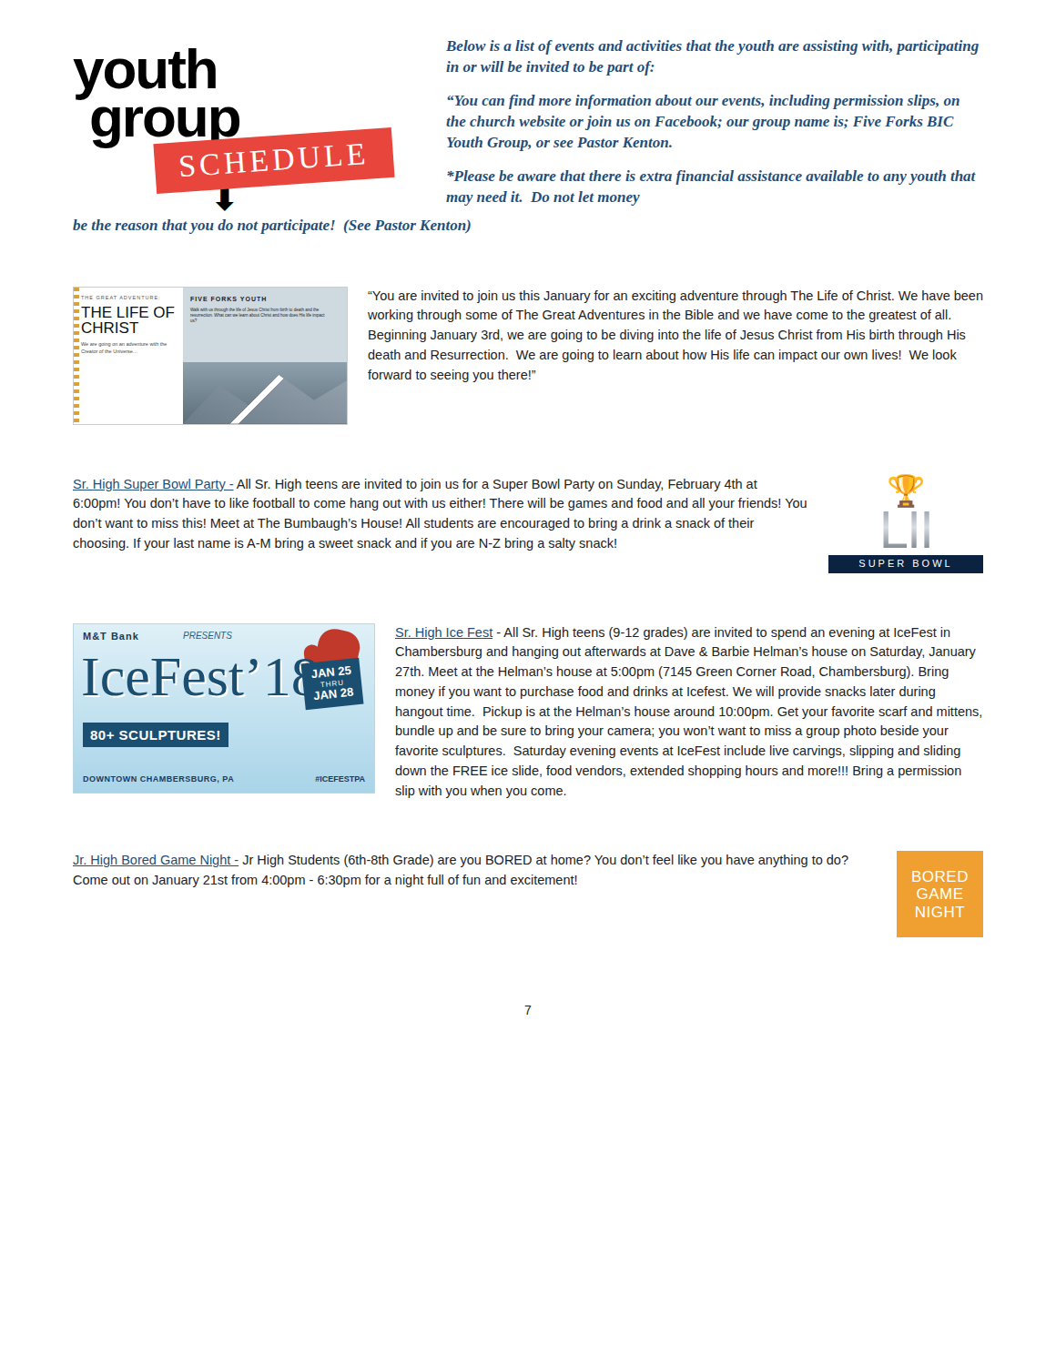youth
group
SCHEDULE
⬇
Below is a list of events and activities that the youth are assisting with, participating in or will be invited to be part of:
“You can find more information about our events, including permission slips, on the church website or join us on Facebook; our group name is; Five Forks BIC Youth Group, or see Pastor Kenton.
*Please be aware that there is extra financial assistance available to any youth that may need it. Do not let money
be the reason that you do not participate! (See Pastor Kenton)
THE GREAT ADVENTURE:
THE LIFE OF
CHRIST
We are going on an adventure with the Creator of the Universe…
FIVE FORKS YOUTH
Walk with us through the life of Jesus Christ from birth to death and the resurrection. What can we learn about Christ and how does His life impact us?
“You are invited to join us this January for an exciting adventure through The Life of Christ. We have been working through some of The Great Adventures in the Bible and we have come to the greatest of all. Beginning January 3rd, we are going to be diving into the life of Jesus Christ from His birth through His death and Resurrection. We are going to learn about how His life can impact our own lives! We look forward to seeing you there!”
Sr. High Super Bowl Party - All Sr. High teens are invited to join us for a Super Bowl Party on Sunday, February 4th at 6:00pm! You don’t have to like football to come hang out with us either! There will be games and food and all your friends! You don’t want to miss this! Meet at The Bumbaugh’s House! All students are encouraged to bring a drink a snack of their choosing. If your last name is A-M bring a sweet snack and if you are N-Z bring a salty snack!
🏆
LII
SUPER BOWL
M&T Bank
PRESENTS
IceFest’18
JAN 25
THRU
JAN 28
80+ SCULPTURES!
DOWNTOWN CHAMBERSBURG, PA
#ICEFESTPA
Sr. High Ice Fest - All Sr. High teens (9-12 grades) are invited to spend an evening at IceFest in Chambersburg and hanging out afterwards at Dave & Barbie Helman’s house on Saturday, January 27th. Meet at the Helman’s house at 5:00pm (7145 Green Corner Road, Chambersburg). Bring money if you want to purchase food and drinks at Icefest. We will provide snacks later during hangout time. Pickup is at the Helman’s house around 10:00pm. Get your favorite scarf and mittens, bundle up and be sure to bring your camera; you won’t want to miss a group photo beside your favorite sculptures. Saturday evening events at IceFest include live carvings, slipping and sliding down the FREE ice slide, food vendors, extended shopping hours and more!!! Bring a permission slip with you when you come.
Jr. High Bored Game Night - Jr High Students (6th-8th Grade) are you BORED at home? You don’t feel like you have anything to do? Come out on January 21st from 4:00pm - 6:30pm for a night full of fun and excitement!
BORED
GAME
NIGHT
7